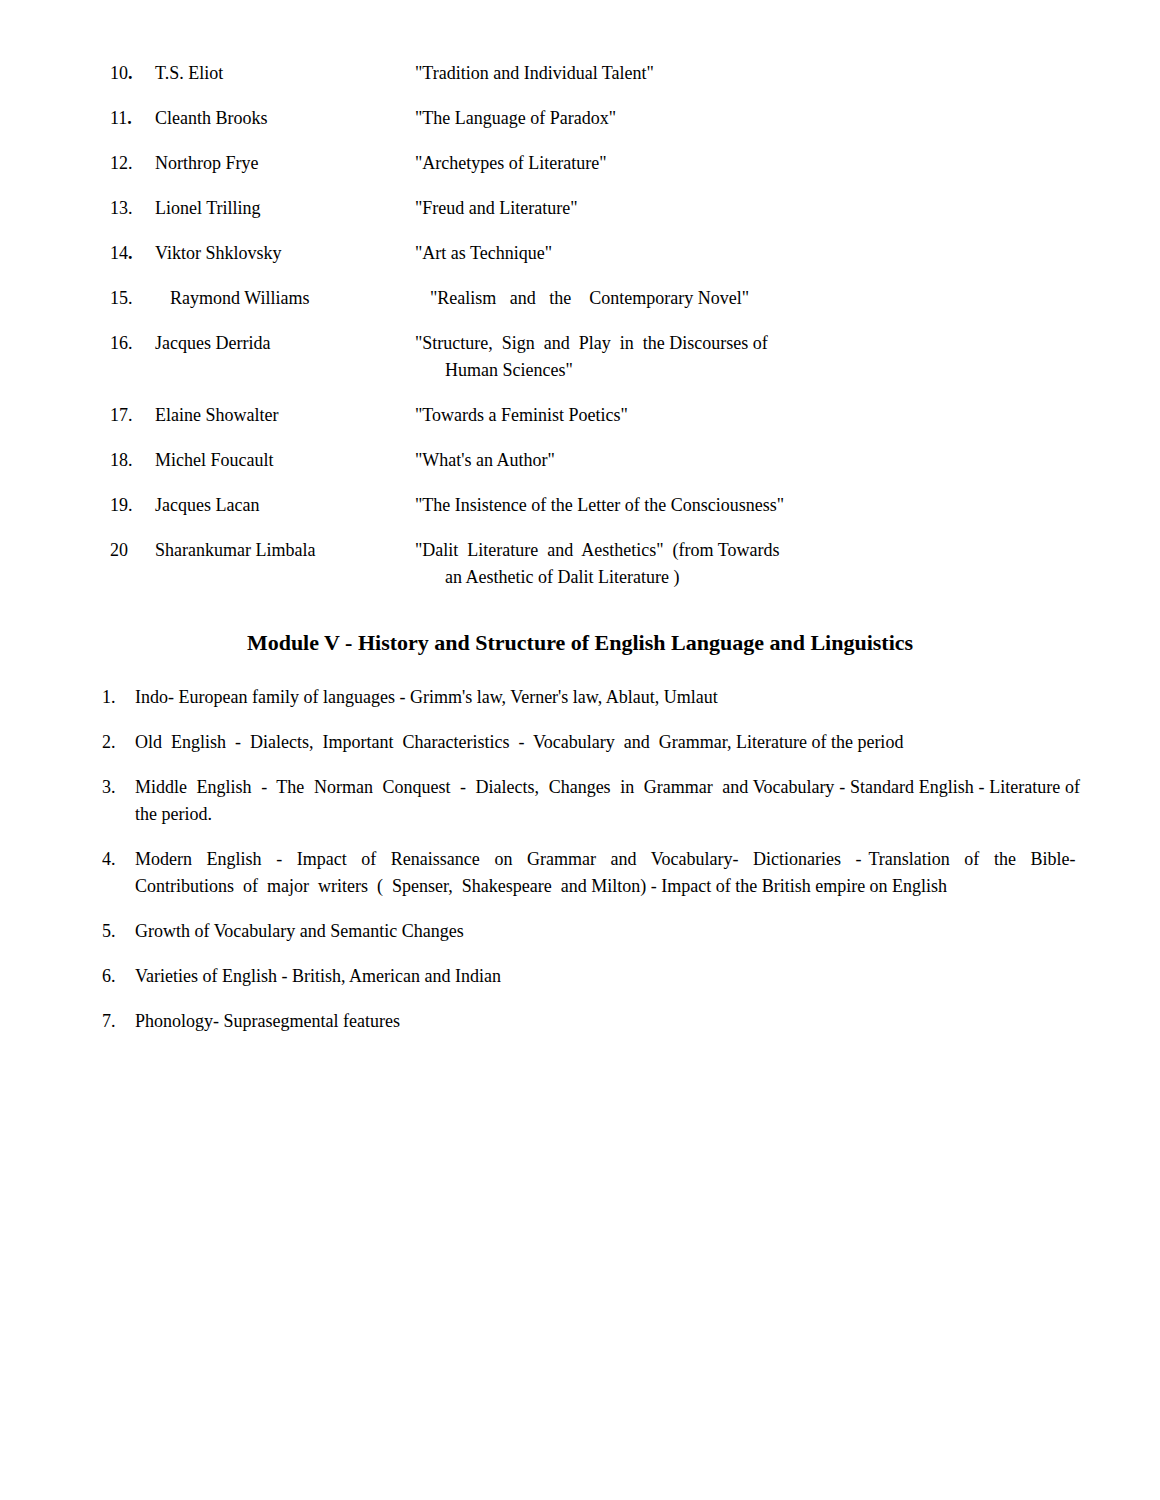10. T.S. Eliot "Tradition and Individual Talent"
11. Cleanth Brooks "The Language of Paradox"
12. Northrop Frye "Archetypes of Literature"
13. Lionel Trilling "Freud and Literature"
14. Viktor Shklovsky "Art as Technique"
15. Raymond Williams "Realism and the Contemporary Novel"
16. Jacques Derrida "Structure, Sign and Play in the Discourses ofHuman Sciences"
17. Elaine Showalter "Towards a Feminist Poetics"
18. Michel Foucault "What's an Author"
19. Jacques Lacan "The Insistence of the Letter of the Consciousness"
20 Sharankumar Limbala "Dalit Literature and Aesthetics" (from Towardsan Aesthetic of Dalit Literature )
Module V - History and Structure of English Language and Linguistics
Indo- European family of languages - Grimm's law, Verner's law, Ablaut, Umlaut
Old English - Dialects, Important Characteristics - Vocabulary and Grammar, Literature of the period
Middle English - The Norman Conquest - Dialects, Changes in Grammar and Vocabulary - Standard English - Literature of the period.
Modern English - Impact of Renaissance on Grammar and Vocabulary- Dictionaries - Translation of the Bible- Contributions of major writers ( Spenser, Shakespeare and Milton) - Impact of the British empire on English
Growth of Vocabulary and Semantic Changes
Varieties of English - British, American and Indian
Phonology- Suprasegmental features